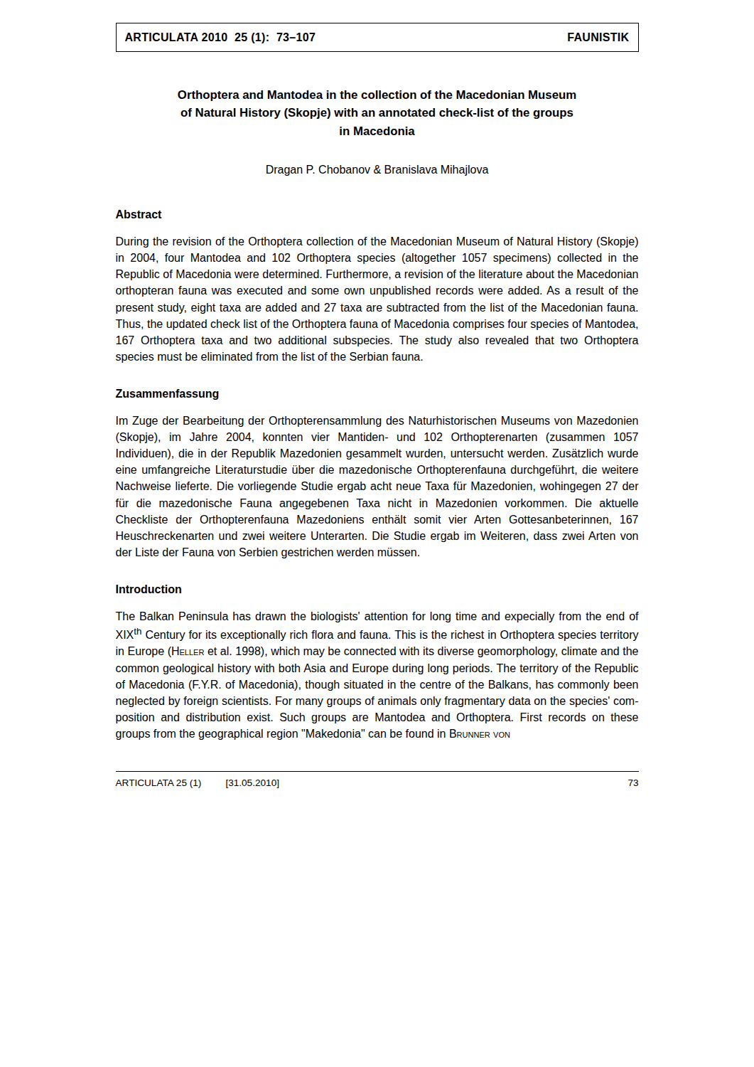ARTICULATA 2010 25 (1): 73–107 FAUNISTIK
Orthoptera and Mantodea in the collection of the Macedonian Museum
of Natural History (Skopje) with an annotated check-list of the groups
in Macedonia
Dragan P. Chobanov & Branislava Mihajlova
Abstract
During the revision of the Orthoptera collection of the Macedonian Museum of Natural History (Skopje) in 2004, four Mantodea and 102 Orthoptera species (altogether 1057 specimens) collected in the Republic of Macedonia were determined. Furthermore, a revision of the literature about the Macedonian orthopteran fauna was executed and some own unpublished records were added. As a result of the present study, eight taxa are added and 27 taxa are subtracted from the list of the Macedonian fauna. Thus, the updated check list of the Orthoptera fauna of Macedonia comprises four species of Mantodea, 167 Orthoptera taxa and two additional subspecies. The study also revealed that two Orthoptera species must be eliminated from the list of the Serbian fauna.
Zusammenfassung
Im Zuge der Bearbeitung der Orthopterensammlung des Naturhistorischen Museums von Mazedonien (Skopje), im Jahre 2004, konnten vier Mantiden- und 102 Orthopterenarten (zusammen 1057 Individuen), die in der Republik Mazedonien gesammelt wurden, untersucht werden. Zusätzlich wurde eine umfangreiche Literaturstudie über die mazedonische Orthopterenfauna durchgeführt, die weitere Nachweise lieferte. Die vorliegende Studie ergab acht neue Taxa für Mazedonien, wohingegen 27 der für die mazedonische Fauna angegebenen Taxa nicht in Mazedonien vorkommen. Die aktuelle Checkliste der Orthopterenfauna Mazedoniens enthält somit vier Arten Gottesanbeterinnen, 167 Heuschreckenarten und zwei weitere Unterarten. Die Studie ergab im Weiteren, dass zwei Arten von der Liste der Fauna von Serbien gestrichen werden müssen.
Introduction
The Balkan Peninsula has drawn the biologists' attention for long time and expecially from the end of XIXth Century for its exceptionally rich flora and fauna. This is the richest in Orthoptera species territory in Europe (Heller et al. 1998), which may be connected with its diverse geomorphology, climate and the common geological history with both Asia and Europe during long periods. The territory of the Republic of Macedonia (F.Y.R. of Macedonia), though situated in the centre of the Balkans, has commonly been neglected by foreign scientists. For many groups of animals only fragmentary data on the species' composition and distribution exist. Such groups are Mantodea and Orthoptera. First records on these groups from the geographical region "Makedonia" can be found in Brunner von
ARTICULATA 25 (1)[31.05.2010] 73